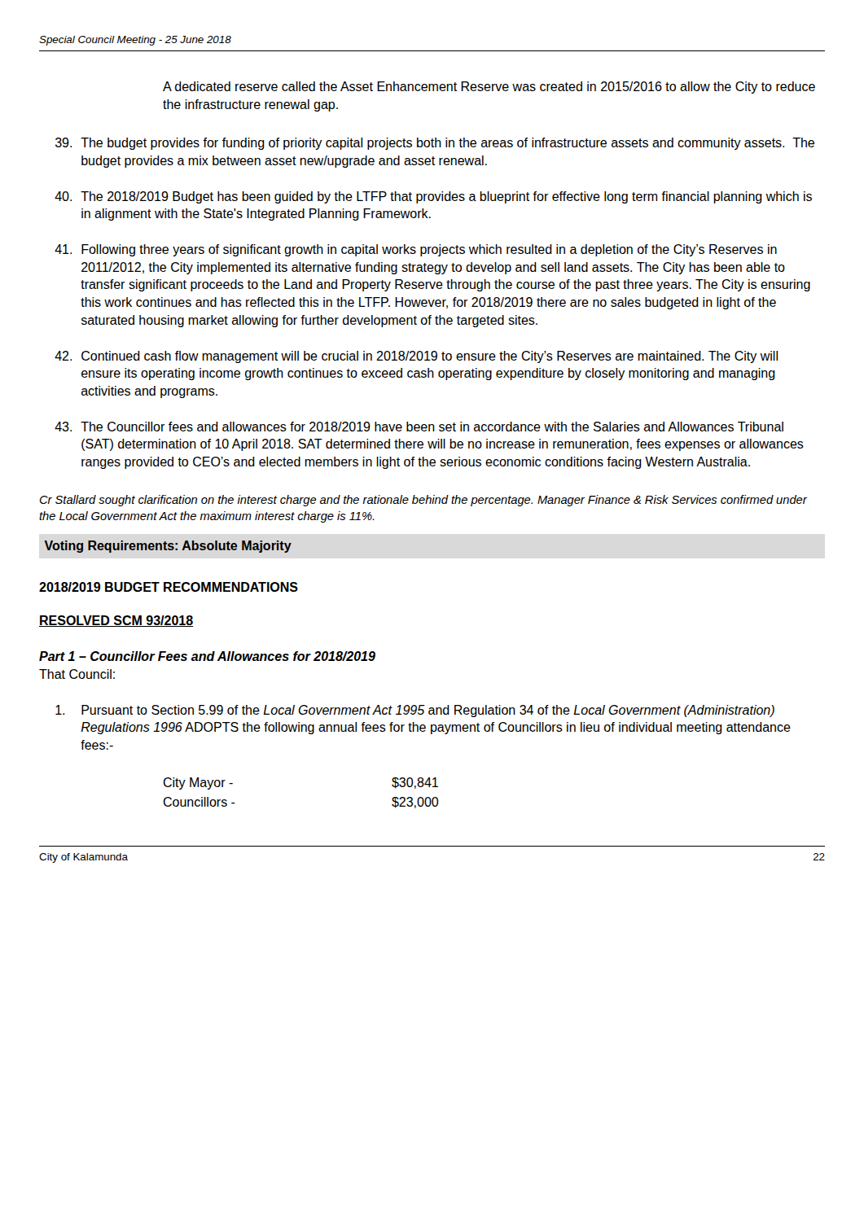Special Council Meeting - 25 June 2018
A dedicated reserve called the Asset Enhancement Reserve was created in 2015/2016 to allow the City to reduce the infrastructure renewal gap.
39.
The budget provides for funding of priority capital projects both in the areas of infrastructure assets and community assets. The budget provides a mix between asset new/upgrade and asset renewal.
40.
The 2018/2019 Budget has been guided by the LTFP that provides a blueprint for effective long term financial planning which is in alignment with the State's Integrated Planning Framework.
41.
Following three years of significant growth in capital works projects which resulted in a depletion of the City’s Reserves in 2011/2012, the City implemented its alternative funding strategy to develop and sell land assets. The City has been able to transfer significant proceeds to the Land and Property Reserve through the course of the past three years. The City is ensuring this work continues and has reflected this in the LTFP. However, for 2018/2019 there are no sales budgeted in light of the saturated housing market allowing for further development of the targeted sites.
42.
Continued cash flow management will be crucial in 2018/2019 to ensure the City’s Reserves are maintained. The City will ensure its operating income growth continues to exceed cash operating expenditure by closely monitoring and managing activities and programs.
43.
The Councillor fees and allowances for 2018/2019 have been set in accordance with the Salaries and Allowances Tribunal (SAT) determination of 10 April 2018. SAT determined there will be no increase in remuneration, fees expenses or allowances ranges provided to CEO’s and elected members in light of the serious economic conditions facing Western Australia.
Cr Stallard sought clarification on the interest charge and the rationale behind the percentage. Manager Finance & Risk Services confirmed under the Local Government Act the maximum interest charge is 11%.
Voting Requirements: Absolute Majority
2018/2019 BUDGET RECOMMENDATIONS
RESOLVED SCM 93/2018
Part 1 – Councillor Fees and Allowances for 2018/2019
That Council:
1.
Pursuant to Section 5.99 of the Local Government Act 1995 and Regulation 34 of the Local Government (Administration) Regulations 1996 ADOPTS the following annual fees for the payment of Councillors in lieu of individual meeting attendance fees:-
| City Mayor - | $30,841 |
| Councillors - | $23,000 |
City of Kalamunda 22